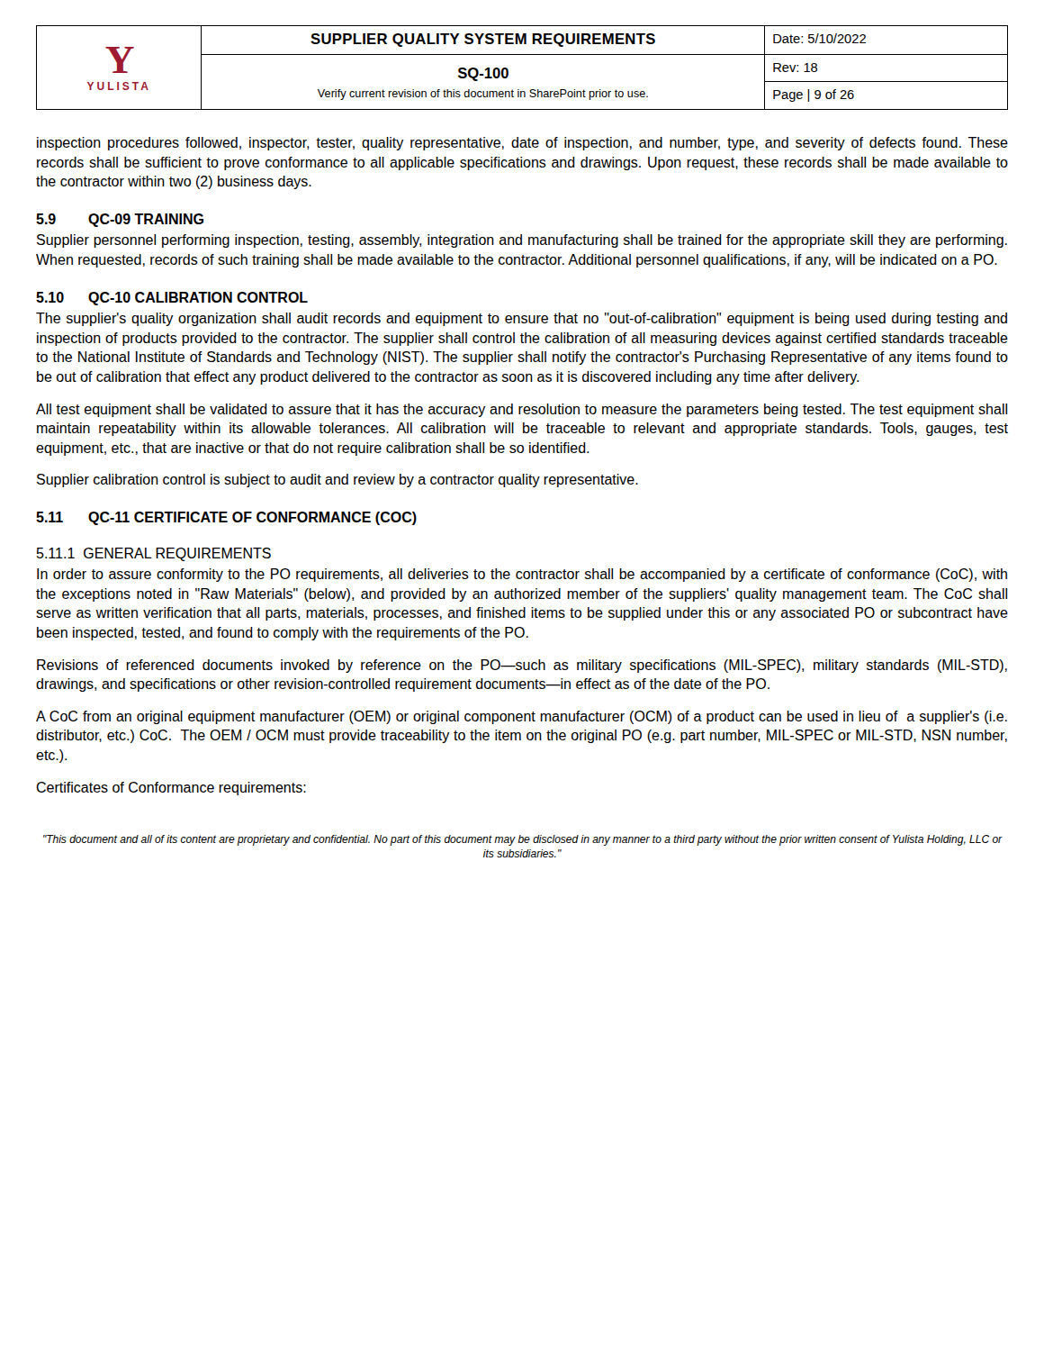| Y YULISTA | SUPPLIER QUALITY SYSTEM REQUIREMENTS | Date: 5/10/2022 |
| SQ-100 Verify current revision of this document in SharePoint prior to use. | Rev: 18 |
| Page / 9 of 26 |
inspection procedures followed, inspector, tester, quality representative, date of inspection, and number, type, and severity of defects found. These records shall be sufficient to prove conformance to all applicable specifications and drawings. Upon request, these records shall be made available to the contractor within two (2) business days.
5.9 QC-09 TRAINING
Supplier personnel performing inspection, testing, assembly, integration and manufacturing shall be trained for the appropriate skill they are performing. When requested, records of such training shall be made available to the contractor. Additional personnel qualifications, if any, will be indicated on a PO.
5.10 QC-10 CALIBRATION CONTROL
The supplier's quality organization shall audit records and equipment to ensure that no "out-of-calibration" equipment is being used during testing and inspection of products provided to the contractor. The supplier shall control the calibration of all measuring devices against certified standards traceable to the National Institute of Standards and Technology (NIST). The supplier shall notify the contractor's Purchasing Representative of any items found to be out of calibration that effect any product delivered to the contractor as soon as it is discovered including any time after delivery.
All test equipment shall be validated to assure that it has the accuracy and resolution to measure the parameters being tested. The test equipment shall maintain repeatability within its allowable tolerances. All calibration will be traceable to relevant and appropriate standards. Tools, gauges, test equipment, etc., that are inactive or that do not require calibration shall be so identified.
Supplier calibration control is subject to audit and review by a contractor quality representative.
5.11 QC-11 CERTIFICATE OF CONFORMANCE (COC)
5.11.1 GENERAL REQUIREMENTS
In order to assure conformity to the PO requirements, all deliveries to the contractor shall be accompanied by a certificate of conformance (CoC), with the exceptions noted in "Raw Materials" (below), and provided by an authorized member of the suppliers' quality management team. The CoC shall serve as written verification that all parts, materials, processes, and finished items to be supplied under this or any associated PO or subcontract have been inspected, tested, and found to comply with the requirements of the PO.
Revisions of referenced documents invoked by reference on the PO—such as military specifications (MIL-SPEC), military standards (MIL-STD), drawings, and specifications or other revision-controlled requirement documents—in effect as of the date of the PO.
A CoC from an original equipment manufacturer (OEM) or original component manufacturer (OCM) of a product can be used in lieu of a supplier's (i.e. distributor, etc.) CoC. The OEM / OCM must provide traceability to the item on the original PO (e.g. part number, MIL-SPEC or MIL-STD, NSN number, etc.).
Certificates of Conformance requirements:
"This document and all of its content are proprietary and confidential. No part of this document may be disclosed in any manner to a third party without the prior written consent of Yulista Holding, LLC or its subsidiaries."